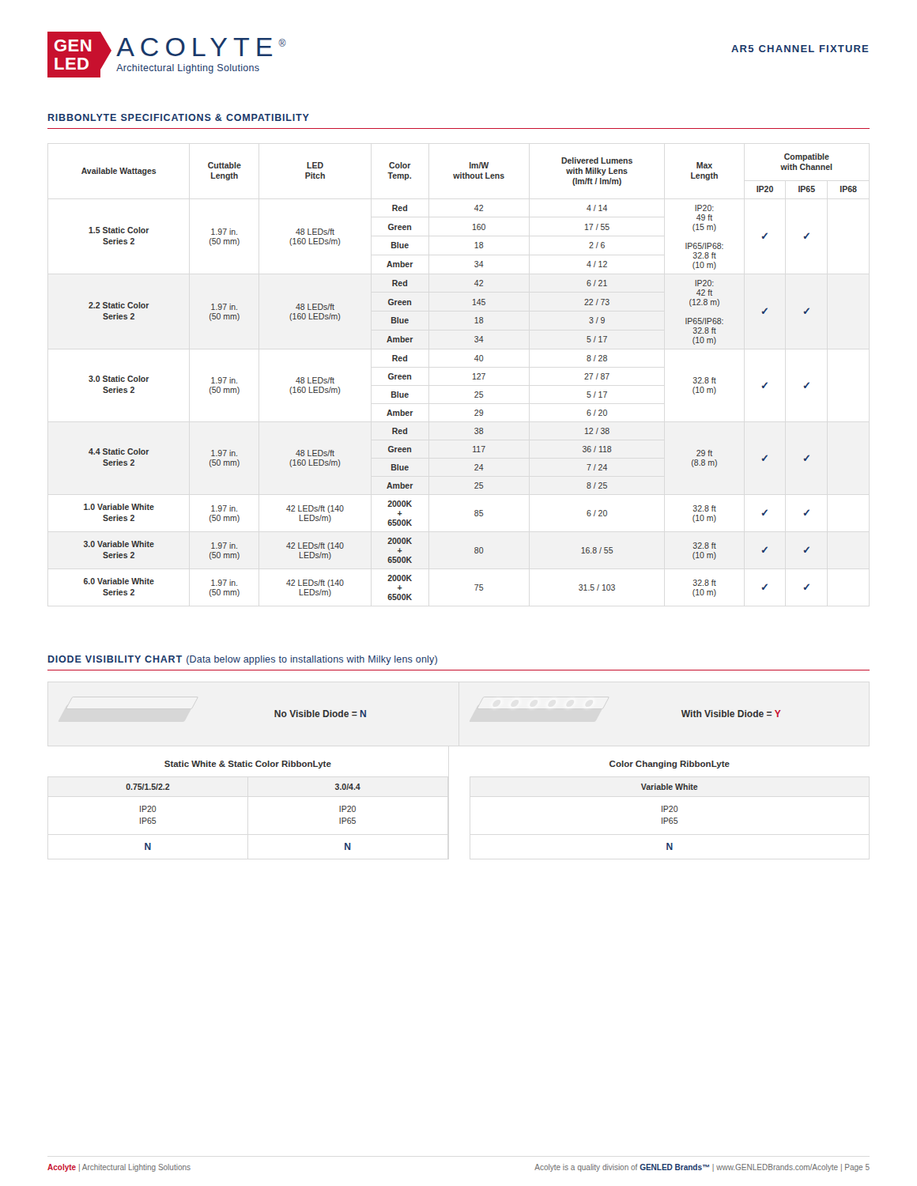GEN LED
ACOLYTE®
Architectural Lighting Solutions
AR5 CHANNEL FIXTURE
RIBBONLYTE SPECIFICATIONS & COMPATIBILITY
| Available Wattages | Cuttable Length | LED Pitch | Color Temp. | lm/W without Lens | Delivered Lumens with Milky Lens (lm/ft / lm/m) | Max Length | Compatible with Channel |
| --- | --- | --- | --- | --- | --- | --- | --- |
| IP20 | IP65 | IP68 |
| 1.5 Static Color Series 2 | 1.97 in. (50 mm) | 48 LEDs/ft (160 LEDs/m) | Red | 42 | 4 / 14 | IP20: 49 ft (15 m) IP65/IP68: 32.8 ft (10 m) | ✓ | ✓ | |
| Green | 160 | 17 / 55 |
| Blue | 18 | 2 / 6 |
| Amber | 34 | 4 / 12 |
| 2.2 Static Color Series 2 | 1.97 in. (50 mm) | 48 LEDs/ft (160 LEDs/m) | Red | 42 | 6 / 21 | IP20: 42 ft (12.8 m) IP65/IP68: 32.8 ft (10 m) | ✓ | ✓ | |
| Green | 145 | 22 / 73 |
| Blue | 18 | 3 / 9 |
| Amber | 34 | 5 / 17 |
| 3.0 Static Color Series 2 | 1.97 in. (50 mm) | 48 LEDs/ft (160 LEDs/m) | Red | 40 | 8 / 28 | 32.8 ft (10 m) | ✓ | ✓ | |
| Green | 127 | 27 / 87 |
| Blue | 25 | 5 / 17 |
| Amber | 29 | 6 / 20 |
| 4.4 Static Color Series 2 | 1.97 in. (50 mm) | 48 LEDs/ft (160 LEDs/m) | Red | 38 | 12 / 38 | 29 ft (8.8 m) | ✓ | ✓ | |
| Green | 117 | 36 / 118 |
| Blue | 24 | 7 / 24 |
| Amber | 25 | 8 / 25 |
| 1.0 Variable White Series 2 | 1.97 in. (50 mm) | 42 LEDs/ft (140 LEDs/m) | 2000K + 6500K | 85 | 6 / 20 | 32.8 ft (10 m) | ✓ | ✓ | |
| 3.0 Variable White Series 2 | 1.97 in. (50 mm) | 42 LEDs/ft (140 LEDs/m) | 2000K + 6500K | 80 | 16.8 / 55 | 32.8 ft (10 m) | ✓ | ✓ | |
| 6.0 Variable White Series 2 | 1.97 in. (50 mm) | 42 LEDs/ft (140 LEDs/m) | 2000K + 6500K | 75 | 31.5 / 103 | 32.8 ft (10 m) | ✓ | ✓ | |
DIODE VISIBILITY CHART (Data below applies to installations with Milky lens only)
No Visible Diode = N
With Visible Diode = Y
Static White & Static Color RibbonLyte
| 0.75/1.5/2.2 | 3.0/4.4 |
| IP20 IP65 | IP20 IP65 |
| N | N |
Color Changing RibbonLyte
| Variable White |
| IP20 IP65 |
| N |
Acolyte | Architectural Lighting Solutions
Acolyte is a quality division of GENLED Brands™ | www.GENLEDBrands.com/Acolyte | Page 5